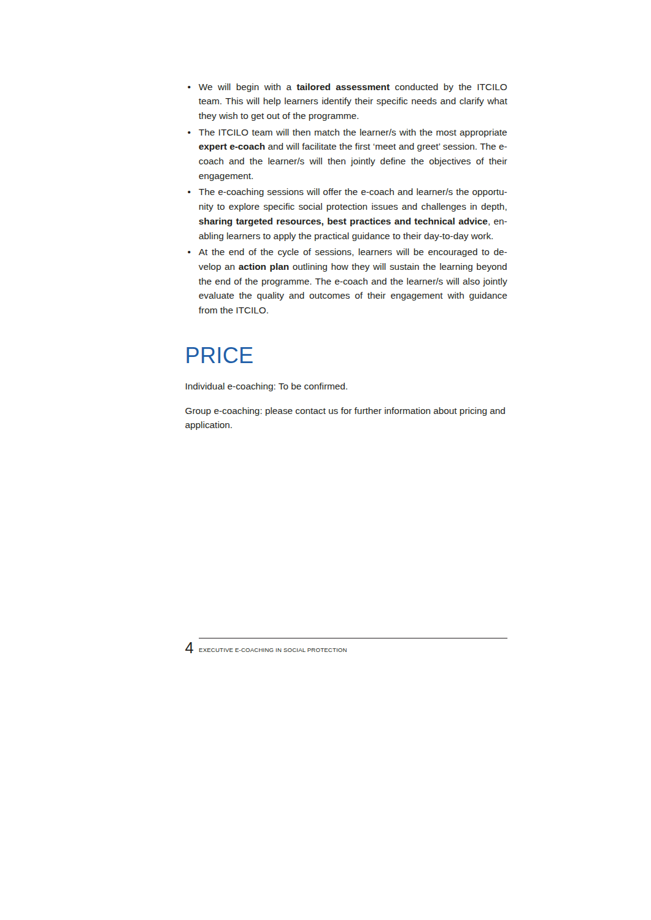We will begin with a tailored assessment conducted by the ITCILO team. This will help learners identify their specific needs and clarify what they wish to get out of the programme.
The ITCILO team will then match the learner/s with the most appropriate expert e-coach and will facilitate the first ‘meet and greet’ session. The e-coach and the learner/s will then jointly define the objectives of their engagement.
The e-coaching sessions will offer the e-coach and learner/s the opportunity to explore specific social protection issues and challenges in depth, sharing targeted resources, best practices and technical advice, enabling learners to apply the practical guidance to their day-to-day work.
At the end of the cycle of sessions, learners will be encouraged to develop an action plan outlining how they will sustain the learning beyond the end of the programme. The e-coach and the learner/s will also jointly evaluate the quality and outcomes of their engagement with guidance from the ITCILO.
PRICE
Individual e-coaching: To be confirmed.
Group e-coaching: please contact us for further information about pricing and application.
4
Executive e-coaching in social protection